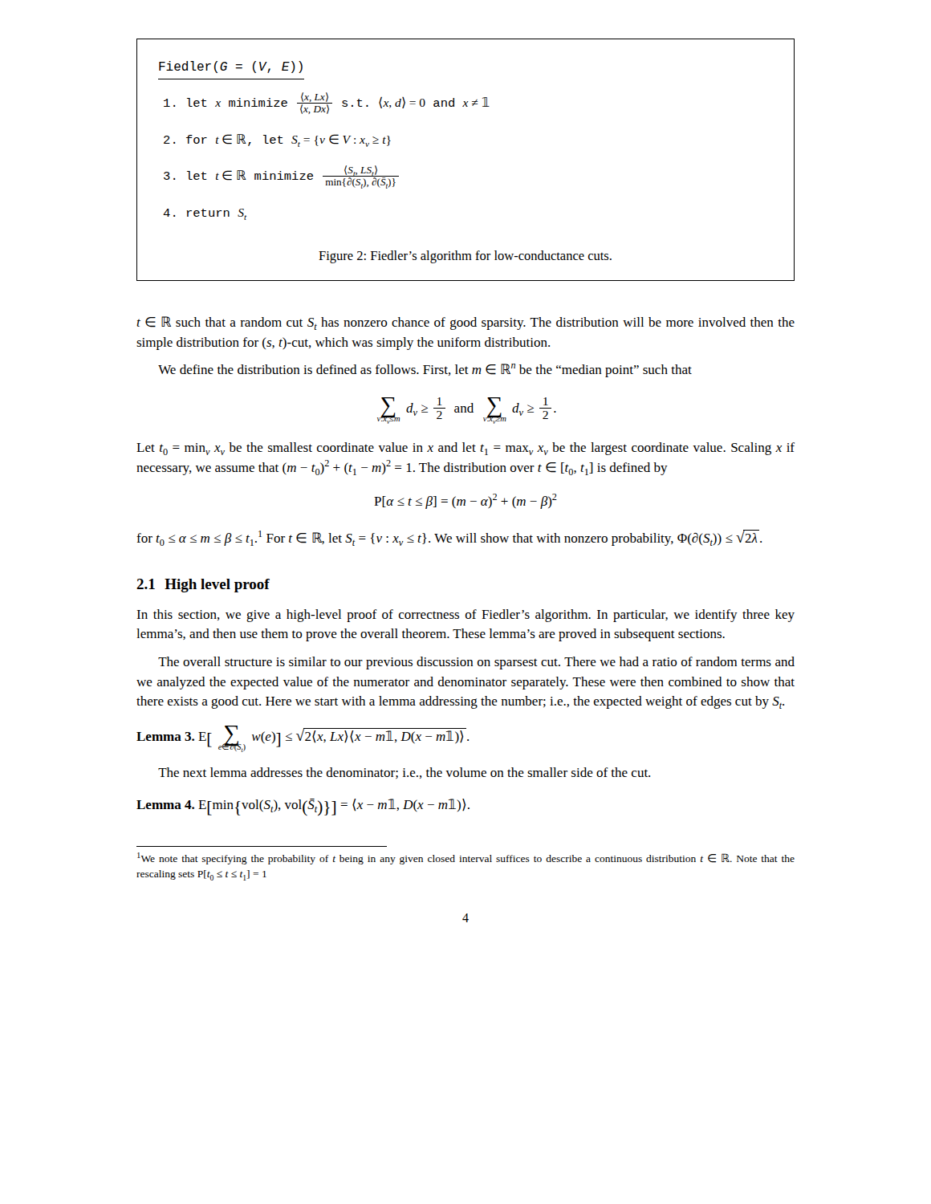Fiedler(G = (V, E))
let x minimize ⟨x, Lx⟩⟨x, Dx⟩ s.t. ⟨x, d⟩ = 0 and x ≠ 𝟙
for t ∈ ℝ, let St = {v ∈ V : xv ≥ t}
let t ∈ ℝ minimize ⟨St, LSt⟩min{∂(St), ∂(S̄t)}
return St
Figure 2: Fiedler’s algorithm for low-conductance cuts.
t ∈ ℝ such that a random cut St has nonzero chance of good sparsity. The distribution will be more involved then the simple distribution for (s, t)-cut, which was simply the uniform distribution.
We define the distribution is defined as follows. First, let m ∈ ℝn be the “median point” such that
∑v:xv≤m dv ≥ 12 and ∑v:xv≥m dv ≥ 12.
Let t0 = minv xv be the smallest coordinate value in x and let t1 = maxv xv be the largest coordinate value. Scaling x if necessary, we assume that (m − t0)2 + (t1 − m)2 = 1. The distribution over t ∈ [t0, t1] is defined by
P[α ≤ t ≤ β] = (m − α)2 + (m − β)2
for t0 ≤ α ≤ m ≤ β ≤ t1.1 For t ∈ ℝ, let St = {v : xv ≤ t}. We will show that with nonzero probability, Φ(∂(St)) ≤ √2λ.
2.1 High level proof
In this section, we give a high-level proof of correctness of Fiedler’s algorithm. In particular, we identify three key lemma’s, and then use them to prove the overall theorem. These lemma’s are proved in subsequent sections.
The overall structure is similar to our previous discussion on sparsest cut. There we had a ratio of random terms and we analyzed the expected value of the numerator and denominator separately. These were then combined to show that there exists a good cut. Here we start with a lemma addressing the number; i.e., the expected weight of edges cut by St.
Lemma 3. E[ ∑e∈∂(St) w(e)] ≤ √2⟨x, Lx⟩⟨x − m𝟙, D(x − m𝟙)⟩.
The next lemma addresses the denominator; i.e., the volume on the smaller side of the cut.
Lemma 4. E[min{vol(St), vol(S̄t)}] = ⟨x − m𝟙, D(x − m𝟙)⟩.
1We note that specifying the probability of t being in any given closed interval suffices to describe a continuous distribution t ∈ ℝ. Note that the rescaling sets P[t0 ≤ t ≤ t1] = 1
4